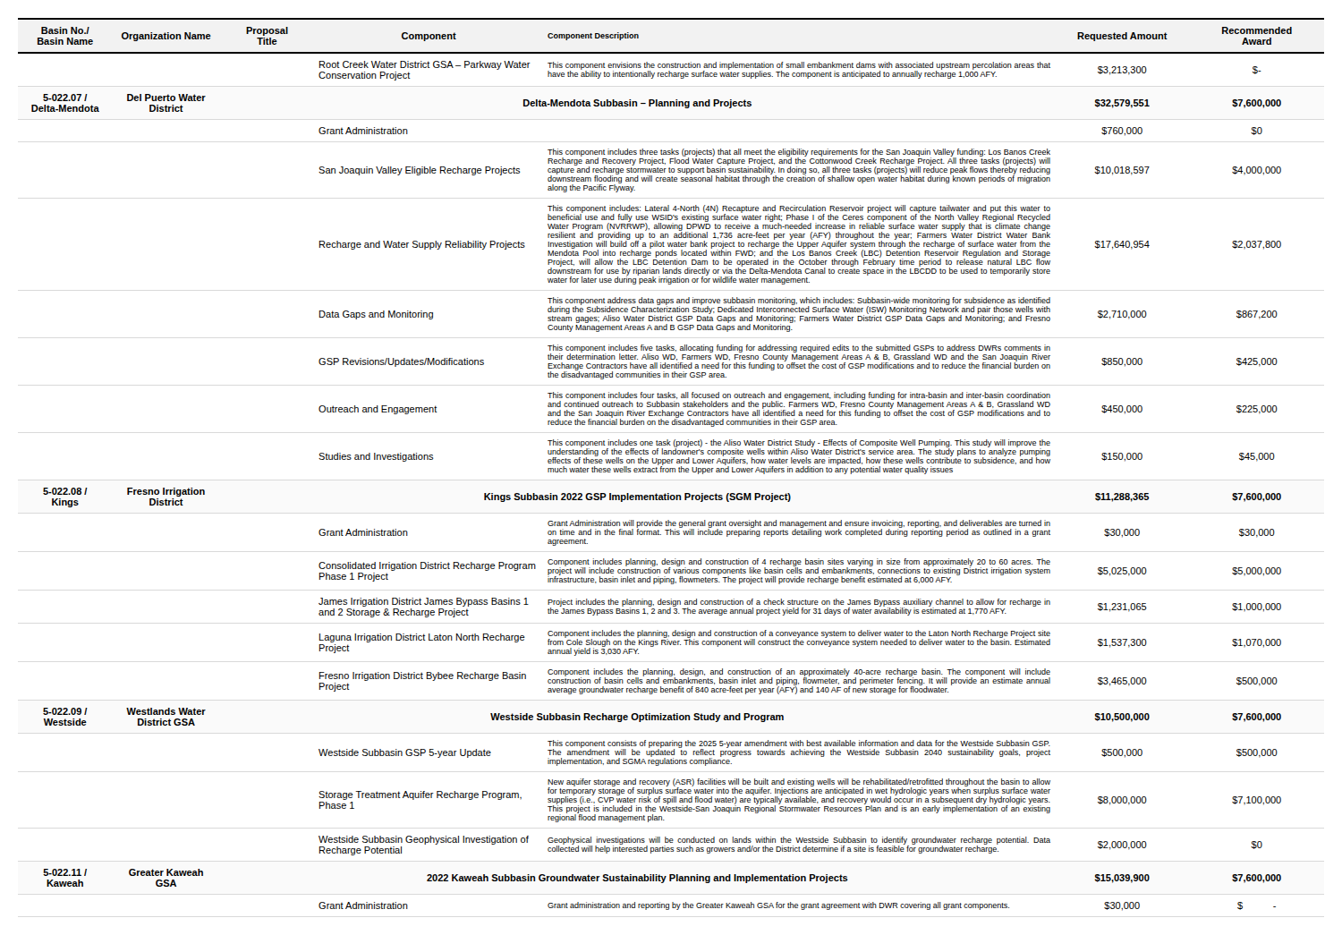| Basin No./ Basin Name | Organization Name | Proposal Title | Component | Component Description | Requested Amount | Recommended Award |
| --- | --- | --- | --- | --- | --- | --- |
| | | | Root Creek Water District GSA – Parkway Water Conservation Project | This component envisions the construction and implementation of small embankment dams with associated upstream percolation areas that have the ability to intentionally recharge surface water supplies. The component is anticipated to annually recharge 1,000 AFY. | $3,213,300 | $- |
| 5-022.07 / Delta-Mendota | Del Puerto Water District | Delta-Mendota Subbasin – Planning and Projects | $32,579,551 | $7,600,000 |
| | | | Grant Administration | | $760,000 | $0 |
| | | | San Joaquin Valley Eligible Recharge Projects | This component includes three tasks (projects) that all meet the eligibility requirements for the San Joaquin Valley funding: Los Banos Creek Recharge and Recovery Project, Flood Water Capture Project, and the Cottonwood Creek Recharge Project. All three tasks (projects) will capture and recharge stormwater to support basin sustainability. In doing so, all three tasks (projects) will reduce peak flows thereby reducing downstream flooding and will create seasonal habitat through the creation of shallow open water habitat during known periods of migration along the Pacific Flyway. | $10,018,597 | $4,000,000 |
| | | | Recharge and Water Supply Reliability Projects | This component includes: Lateral 4-North (4N) Recapture and Recirculation Reservoir project will capture tailwater and put this water to beneficial use and fully use WSID's existing surface water right; Phase I of the Ceres component of the North Valley Regional Recycled Water Program (NVRRWP), allowing DPWD to receive a much-needed increase in reliable surface water supply that is climate change resilient and providing up to an additional 1,736 acre-feet per year (AFY) throughout the year; Farmers Water District Water Bank Investigation will build off a pilot water bank project to recharge the Upper Aquifer system through the recharge of surface water from the Mendota Pool into recharge ponds located within FWD; and the Los Banos Creek (LBC) Detention Reservoir Regulation and Storage Project, will allow the LBC Detention Dam to be operated in the October through February time period to release natural LBC flow downstream for use by riparian lands directly or via the Delta-Mendota Canal to create space in the LBCDD to be used to temporarily store water for later use during peak irrigation or for wildlife water management. | $17,640,954 | $2,037,800 |
| | | | Data Gaps and Monitoring | This component address data gaps and improve subbasin monitoring, which includes: Subbasin-wide monitoring for subsidence as identified during the Subsidence Characterization Study; Dedicated Interconnected Surface Water (ISW) Monitoring Network and pair those wells with stream gages; Aliso Water District GSP Data Gaps and Monitoring; Farmers Water District GSP Data Gaps and Monitoring; and Fresno County Management Areas A and B GSP Data Gaps and Monitoring. | $2,710,000 | $867,200 |
| | | | GSP Revisions/Updates/Modifications | This component includes five tasks, allocating funding for addressing required edits to the submitted GSPs to address DWRs comments in their determination letter. Aliso WD, Farmers WD, Fresno County Management Areas A & B, Grassland WD and the San Joaquin River Exchange Contractors have all identified a need for this funding to offset the cost of GSP modifications and to reduce the financial burden on the disadvantaged communities in their GSP area. | $850,000 | $425,000 |
| | | | Outreach and Engagement | This component includes four tasks, all focused on outreach and engagement, including funding for intra-basin and inter-basin coordination and continued outreach to Subbasin stakeholders and the public. Farmers WD, Fresno County Management Areas A & B, Grassland WD and the San Joaquin River Exchange Contractors have all identified a need for this funding to offset the cost of GSP modifications and to reduce the financial burden on the disadvantaged communities in their GSP area. | $450,000 | $225,000 |
| | | | Studies and Investigations | This component includes one task (project) - the Aliso Water District Study - Effects of Composite Well Pumping. This study will improve the understanding of the effects of landowner's composite wells within Aliso Water District's service area. The study plans to analyze pumping effects of these wells on the Upper and Lower Aquifers, how water levels are impacted, how these wells contribute to subsidence, and how much water these wells extract from the Upper and Lower Aquifers in addition to any potential water quality issues | $150,000 | $45,000 |
| 5-022.08 / Kings | Fresno Irrigation District | Kings Subbasin 2022 GSP Implementation Projects (SGM Project) | $11,288,365 | $7,600,000 |
| | | | Grant Administration | Grant Administration will provide the general grant oversight and management and ensure invoicing, reporting, and deliverables are turned in on time and in the final format. This will include preparing reports detailing work completed during reporting period as outlined in a grant agreement. | $30,000 | $30,000 |
| | | | Consolidated Irrigation District Recharge Program Phase 1 Project | Component includes planning, design and construction of 4 recharge basin sites varying in size from approximately 20 to 60 acres. The project will include construction of various components like basin cells and embankments, connections to existing District irrigation system infrastructure, basin inlet and piping, flowmeters. The project will provide recharge benefit estimated at 6,000 AFY. | $5,025,000 | $5,000,000 |
| | | | James Irrigation District James Bypass Basins 1 and 2 Storage & Recharge Project | Project includes the planning, design and construction of a check structure on the James Bypass auxiliary channel to allow for recharge in the James Bypass Basins 1, 2 and 3. The average annual project yield for 31 days of water availability is estimated at 1,770 AFY. | $1,231,065 | $1,000,000 |
| | | | Laguna Irrigation District Laton North Recharge Project | Component includes the planning, design and construction of a conveyance system to deliver water to the Laton North Recharge Project site from Cole Slough on the Kings River. This component will construct the conveyance system needed to deliver water to the basin. Estimated annual yield is 3,030 AFY. | $1,537,300 | $1,070,000 |
| | | | Fresno Irrigation District Bybee Recharge Basin Project | Component includes the planning, design, and construction of an approximately 40-acre recharge basin. The component will include construction of basin cells and embankments, basin inlet and piping, flowmeter, and perimeter fencing. It will provide an estimate annual average groundwater recharge benefit of 840 acre-feet per year (AFY) and 140 AF of new storage for floodwater. | $3,465,000 | $500,000 |
| 5-022.09 / Westside | Westlands Water District GSA | Westside Subbasin Recharge Optimization Study and Program | $10,500,000 | $7,600,000 |
| | | | Westside Subbasin GSP 5-year Update | This component consists of preparing the 2025 5-year amendment with best available information and data for the Westside Subbasin GSP. The amendment will be updated to reflect progress towards achieving the Westside Subbasin 2040 sustainability goals, project implementation, and SGMA regulations compliance. | $500,000 | $500,000 |
| | | | Storage Treatment Aquifer Recharge Program, Phase 1 | New aquifer storage and recovery (ASR) facilities will be built and existing wells will be rehabilitated/retrofitted throughout the basin to allow for temporary storage of surplus surface water into the aquifer. Injections are anticipated in wet hydrologic years when surplus surface water supplies (i.e., CVP water risk of spill and flood water) are typically available, and recovery would occur in a subsequent dry hydrologic years. This project is included in the Westside-San Joaquin Regional Stormwater Resources Plan and is an early implementation of an existing regional flood management plan. | $8,000,000 | $7,100,000 |
| | | | Westside Subbasin Geophysical Investigation of Recharge Potential | Geophysical investigations will be conducted on lands within the Westside Subbasin to identify groundwater recharge potential. Data collected will help interested parties such as growers and/or the District determine if a site is feasible for groundwater recharge. | $2,000,000 | $0 |
| 5-022.11 / Kaweah | Greater Kaweah GSA | 2022 Kaweah Subbasin Groundwater Sustainability Planning and Implementation Projects | $15,039,900 | $7,600,000 |
| | | | Grant Administration | Grant administration and reporting by the Greater Kaweah GSA for the grant agreement with DWR covering all grant components. | $30,000 | $ - |